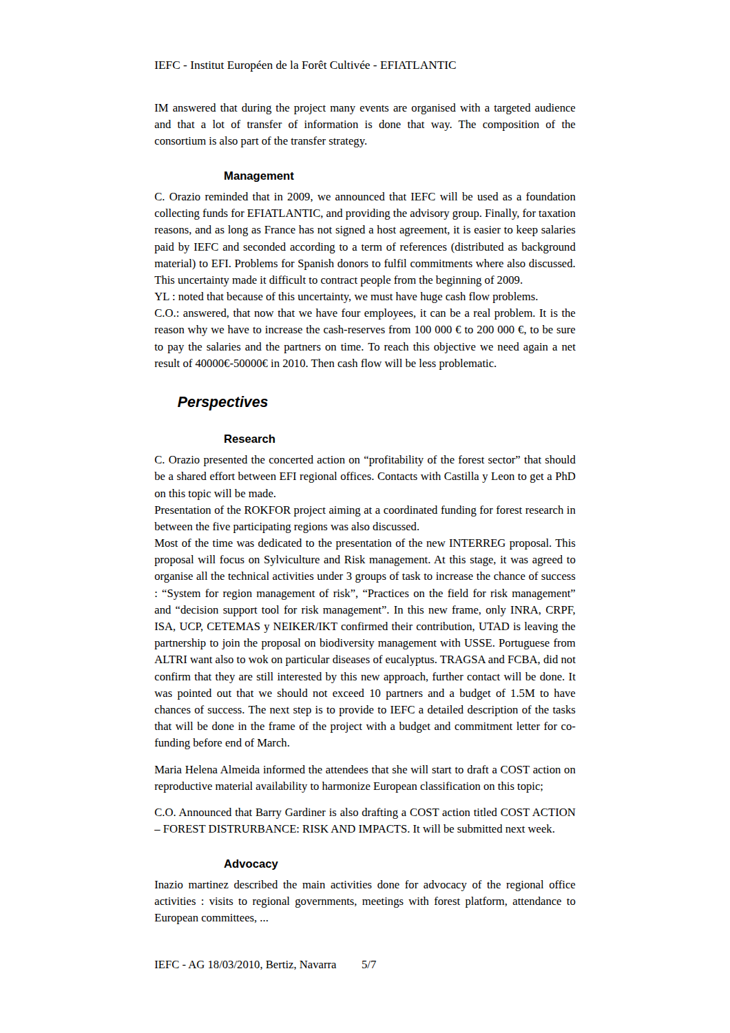IEFC - Institut Européen de la Forêt Cultivée - EFIATLANTIC
IM answered that during the project many events are organised with a targeted audience and that a lot of transfer of information is done that way. The composition of the consortium is also part of the transfer strategy.
Management
C. Orazio reminded that in 2009, we announced that IEFC will be used as a foundation collecting funds for EFIATLANTIC, and providing the advisory group. Finally, for taxation reasons, and as long as France has not signed a host agreement, it is easier to keep salaries paid by IEFC and seconded according to a term of references (distributed as background material) to EFI. Problems for Spanish donors to fulfil commitments where also discussed. This uncertainty made it difficult to contract people from the beginning of 2009.
YL : noted that because of this uncertainty, we must have huge cash flow problems.
C.O.: answered, that now that we have four employees, it can be a real problem. It is the reason why we have to increase the cash-reserves from 100 000 € to 200 000 €, to be sure to pay the salaries and the partners on time. To reach this objective we need again a net result of 40000€-50000€ in 2010. Then cash flow will be less problematic.
Perspectives
Research
C. Orazio presented the concerted action on “profitability of the forest sector” that should be a shared effort between EFI regional offices. Contacts with Castilla y Leon to get a PhD on this topic will be made.
Presentation of the ROKFOR project aiming at a coordinated funding for forest research in between the five participating regions was also discussed.
Most of the time was dedicated to the presentation of the new INTERREG proposal. This proposal will focus on Sylviculture and Risk management. At this stage, it was agreed to organise all the technical activities under 3 groups of task to increase the chance of success : “System for region management of risk”, “Practices on the field for risk management” and “decision support tool for risk management”. In this new frame, only INRA, CRPF, ISA, UCP, CETEMAS y NEIKER/IKT confirmed their contribution, UTAD is leaving the partnership to join the proposal on biodiversity management with USSE. Portuguese from ALTRI want also to wok on particular diseases of eucalyptus. TRAGSA and FCBA, did not confirm that they are still interested by this new approach, further contact will be done. It was pointed out that we should not exceed 10 partners and a budget of 1.5M to have chances of success. The next step is to provide to IEFC a detailed description of the tasks that will be done in the frame of the project with a budget and commitment letter for co-funding before end of March.
Maria Helena Almeida informed the attendees that she will start to draft a COST action on reproductive material availability to harmonize European classification on this topic;
C.O. Announced that Barry Gardiner is also drafting a COST action titled COST ACTION – FOREST DISTRURBANCE: RISK AND IMPACTS. It will be submitted next week.
Advocacy
Inazio martinez described the main activities done for advocacy of the regional office activities : visits to regional governments, meetings with forest platform, attendance to European committees, ...
IEFC - AG 18/03/2010, Bertiz, Navarra5/7